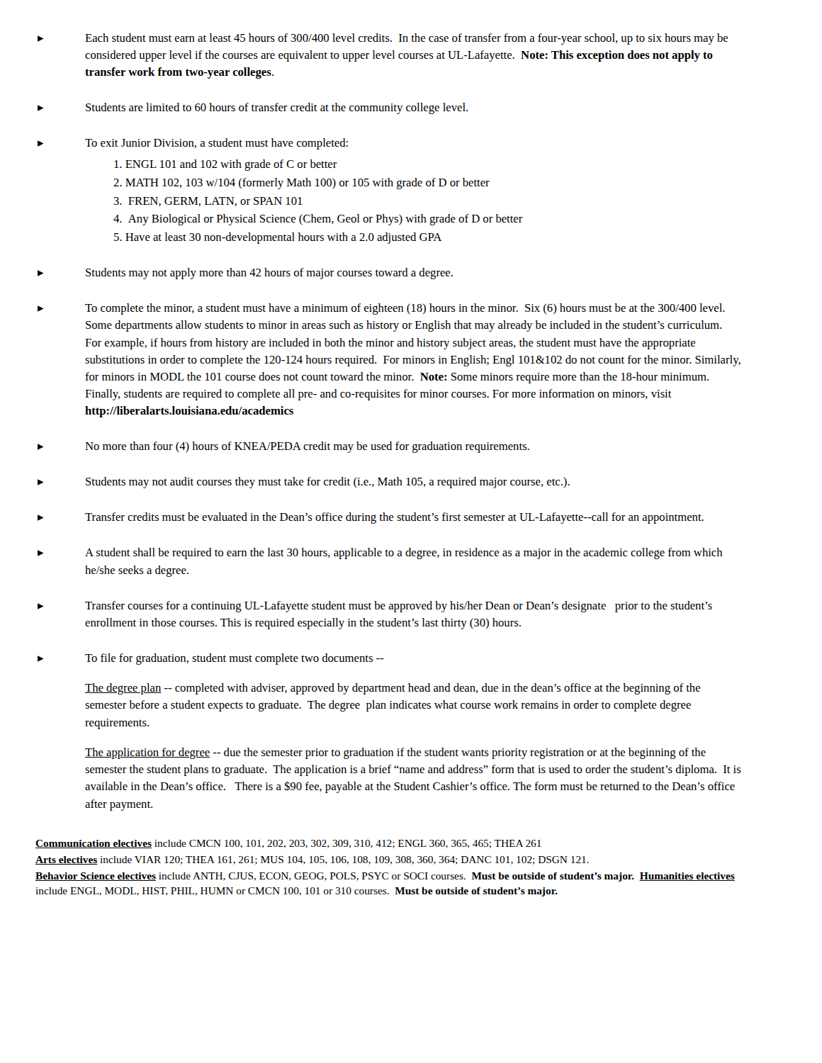Each student must earn at least 45 hours of 300/400 level credits. In the case of transfer from a four-year school, up to six hours may be considered upper level if the courses are equivalent to upper level courses at UL-Lafayette. Note: This exception does not apply to transfer work from two-year colleges.
Students are limited to 60 hours of transfer credit at the community college level.
To exit Junior Division, a student must have completed:
ENGL 101 and 102 with grade of C or better
MATH 102, 103 w/104 (formerly Math 100) or 105 with grade of D or better
FREN, GERM, LATN, or SPAN 101
Any Biological or Physical Science (Chem, Geol or Phys) with grade of D or better
Have at least 30 non-developmental hours with a 2.0 adjusted GPA
Students may not apply more than 42 hours of major courses toward a degree.
To complete the minor, a student must have a minimum of eighteen (18) hours in the minor. Six (6) hours must be at the 300/400 level. Some departments allow students to minor in areas such as history or English that may already be included in the student’s curriculum. For example, if hours from history are included in both the minor and history subject areas, the student must have the appropriate substitutions in order to complete the 120-124 hours required. For minors in English; Engl 101&102 do not count for the minor. Similarly, for minors in MODL the 101 course does not count toward the minor. Note: Some minors require more than the 18-hour minimum. Finally, students are required to complete all pre- and co-requisites for minor courses. For more information on minors, visit http://liberalarts.louisiana.edu/academics
No more than four (4) hours of KNEA/PEDA credit may be used for graduation requirements.
Students may not audit courses they must take for credit (i.e., Math 105, a required major course, etc.).
Transfer credits must be evaluated in the Dean’s office during the student’s first semester at UL-Lafayette--call for an appointment.
A student shall be required to earn the last 30 hours, applicable to a degree, in residence as a major in the academic college from which he/she seeks a degree.
Transfer courses for a continuing UL-Lafayette student must be approved by his/her Dean or Dean’s designate prior to the student’s enrollment in those courses. This is required especially in the student’s last thirty (30) hours.
To file for graduation, student must complete two documents --
The degree plan -- completed with adviser, approved by department head and dean, due in the dean’s office at the beginning of the semester before a student expects to graduate. The degree plan indicates what course work remains in order to complete degree requirements.
The application for degree -- due the semester prior to graduation if the student wants priority registration or at the beginning of the semester the student plans to graduate. The application is a brief “name and address” form that is used to order the student’s diploma. It is available in the Dean’s office. There is a $90 fee, payable at the Student Cashier’s office. The form must be returned to the Dean’s office after payment.
Communication electives include CMCN 100, 101, 202, 203, 302, 309, 310, 412; ENGL 360, 365, 465; THEA 261
Arts electives include VIAR 120; THEA 161, 261; MUS 104, 105, 106, 108, 109, 308, 360, 364; DANC 101, 102; DSGN 121.
Behavior Science electives include ANTH, CJUS, ECON, GEOG, POLS, PSYC or SOCI courses. Must be outside of student’s major. Humanities electives include ENGL, MODL, HIST, PHIL, HUMN or CMCN 100, 101 or 310 courses. Must be outside of student’s major.